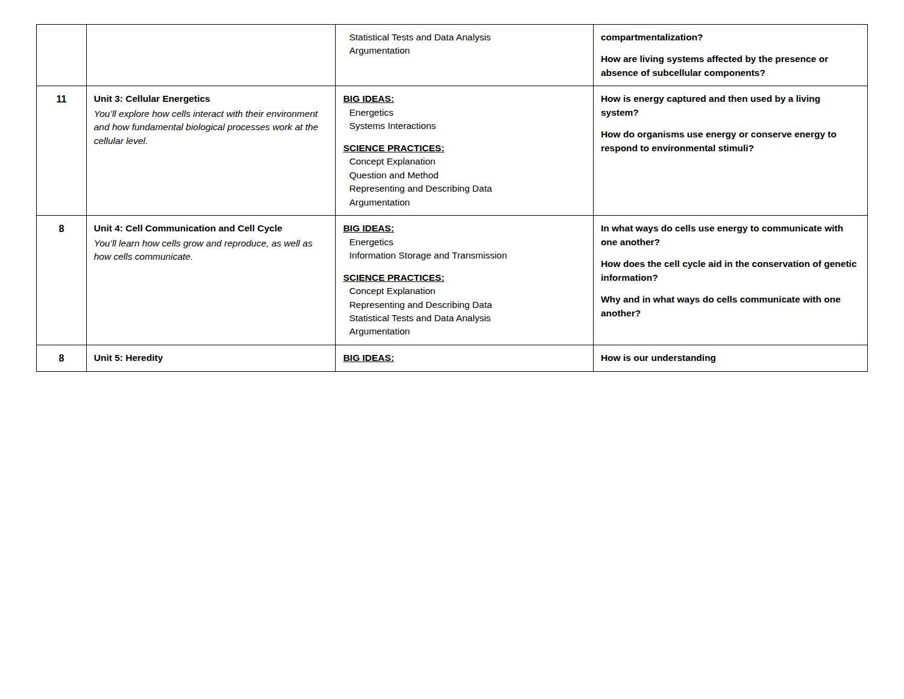| | | Statistical Tests and Data Analysis Argumentation | compartmentalization? How are living systems affected by the presence or absence of subcellular components? |
| 11 | Unit 3: Cellular Energetics You’ll explore how cells interact with their environment and how fundamental biological processes work at the cellular level. | BIG IDEAS: Energetics Systems Interactions SCIENCE PRACTICES: Concept Explanation Question and Method Representing and Describing Data Argumentation | How is energy captured and then used by a living system? How do organisms use energy or conserve energy to respond to environmental stimuli? |
| 8 | Unit 4: Cell Communication and Cell Cycle You’ll learn how cells grow and reproduce, as well as how cells communicate. | BIG IDEAS: Energetics Information Storage and Transmission SCIENCE PRACTICES: Concept Explanation Representing and Describing Data Statistical Tests and Data Analysis Argumentation | In what ways do cells use energy to communicate with one another? How does the cell cycle aid in the conservation of genetic information? Why and in what ways do cells communicate with one another? |
| 8 | Unit 5: Heredity | BIG IDEAS: | How is our understanding |